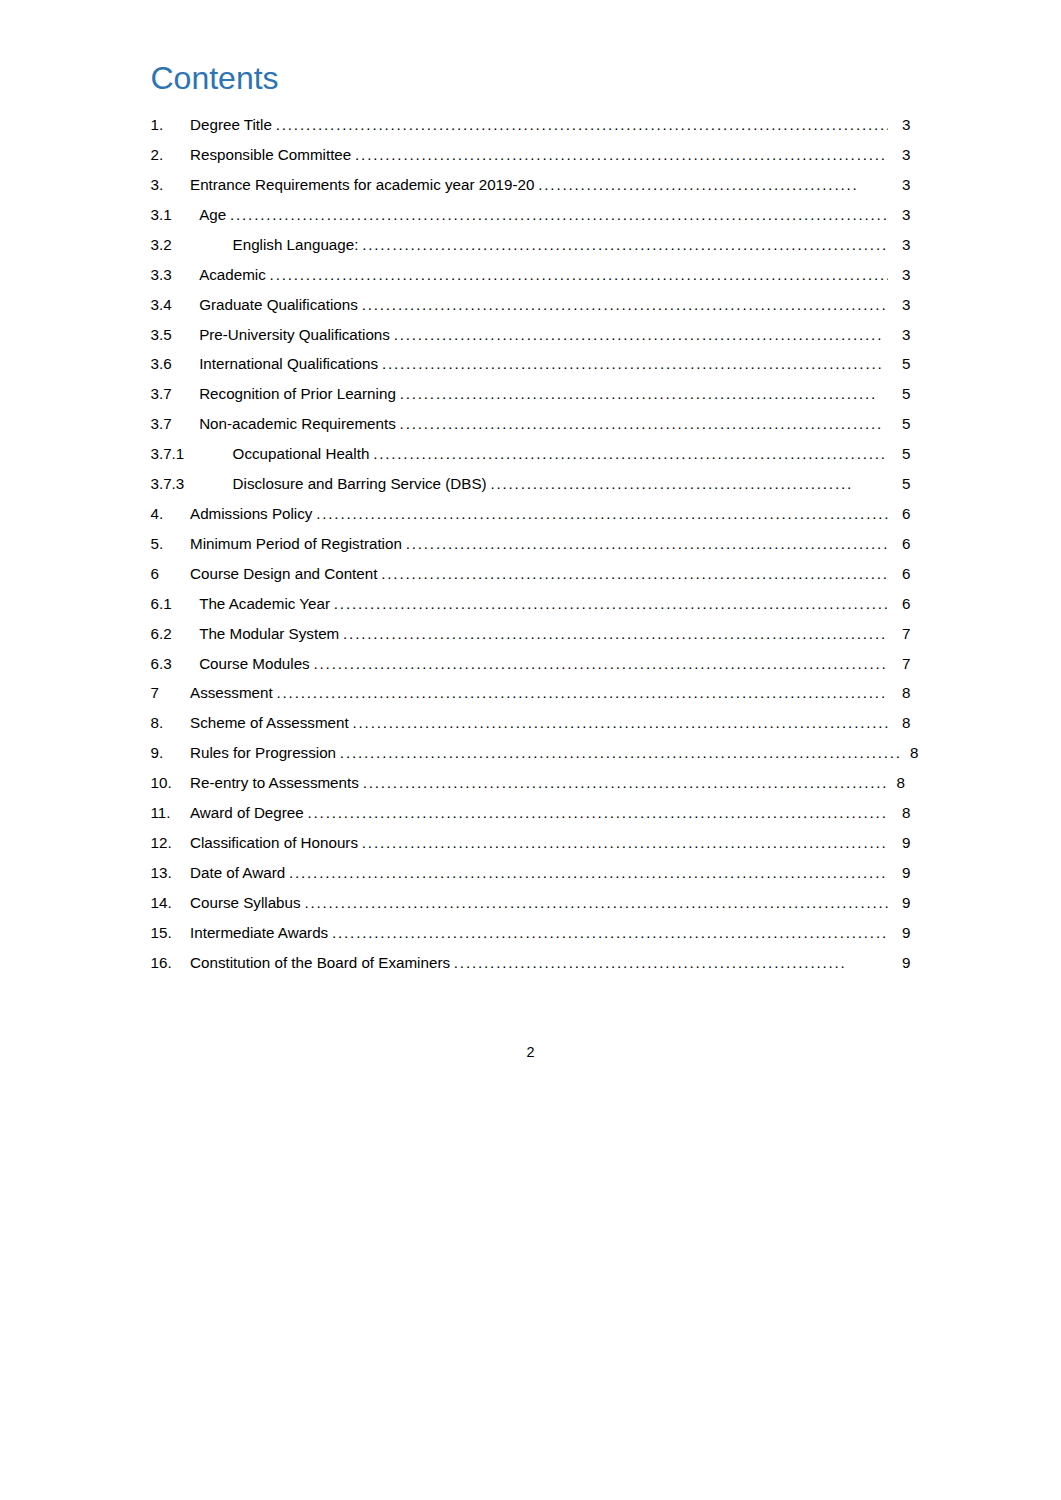Contents
1. Degree Title ........................................................................................................... 3
2. Responsible Committee ......................................................................................... 3
3. Entrance Requirements for academic year 2019-20 ..................................................... 3
3.1 Age ....................................................................................................................... 3
3.2 English Language: ......................................................................................... 3
3.3 Academic ............................................................................................................. 3
3.4 Graduate Qualifications ....................................................................................... 3
3.5 Pre-University Qualifications ................................................................................. 3
3.6 International Qualifications ................................................................................... 5
3.7 Recognition of Prior Learning ............................................................................... 5
3.7 Non-academic Requirements ................................................................................ 5
3.7.1 Occupational Health ..................................................................................... 5
3.7.3 Disclosure and Barring Service (DBS) ............................................................ 5
4. Admissions Policy ......................................................................................................... 6
5. Minimum Period of Registration ................................................................................. 6
6 Course Design and Content ......................................................................................... 6
6.1 The Academic Year ................................................................................................. 6
6.2 The Modular System .............................................................................................. 7
6.3 Course Modules ..................................................................................................... 7
7 Assessment ............................................................................................................. 8
8. Scheme of Assessment ......................................................................................... 8
9. Rules for Progression ............................................................................................. 8
10. Re-entry to Assessments ....................................................................................... 8
11. Award of Degree ......................................................................................................... 8
12. Classification of Honours ....................................................................................... 9
13. Date of Award ............................................................................................................. 9
14. Course Syllabus ........................................................................................................... 9
15. Intermediate Awards ............................................................................................. 9
16. Constitution of the Board of Examiners ................................................................. 9
2